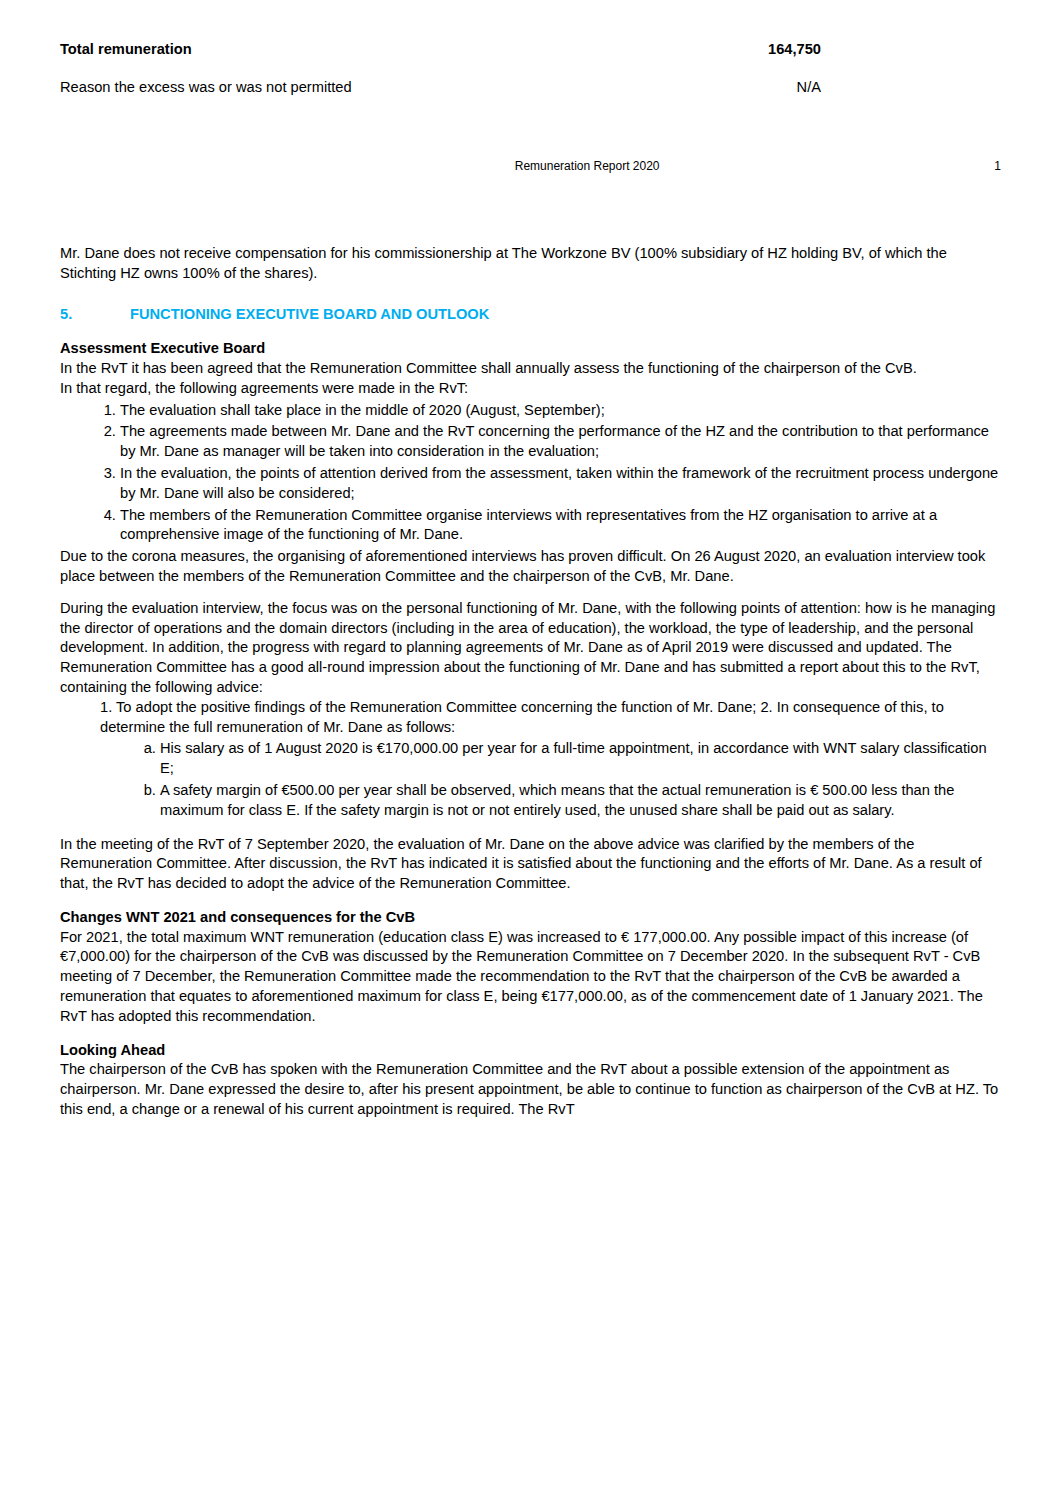Total remuneration
164,750
Reason the excess was or was not permitted
N/A
Remuneration Report 2020
1
Mr. Dane does not receive compensation for his commissionership at The Workzone BV (100% subsidiary of HZ holding BV, of which the Stichting HZ owns 100% of the shares).
5. FUNCTIONING EXECUTIVE BOARD AND OUTLOOK
Assessment Executive Board
In the RvT it has been agreed that the Remuneration Committee shall annually assess the functioning of the chairperson of the CvB.
In that regard, the following agreements were made in the RvT:
The evaluation shall take place in the middle of 2020 (August, September);
The agreements made between Mr. Dane and the RvT concerning the performance of the HZ and the contribution to that performance by Mr. Dane as manager will be taken into consideration in the evaluation;
In the evaluation, the points of attention derived from the assessment, taken within the framework of the recruitment process undergone by Mr. Dane will also be considered;
The members of the Remuneration Committee organise interviews with representatives from the HZ organisation to arrive at a comprehensive image of the functioning of Mr. Dane.
Due to the corona measures, the organising of aforementioned interviews has proven difficult. On 26 August 2020, an evaluation interview took place between the members of the Remuneration Committee and the chairperson of the CvB, Mr. Dane.
During the evaluation interview, the focus was on the personal functioning of Mr. Dane, with the following points of attention: how is he managing the director of operations and the domain directors (including in the area of education), the workload, the type of leadership, and the personal development. In addition, the progress with regard to planning agreements of Mr. Dane as of April 2019 were discussed and updated. The Remuneration Committee has a good all-round impression about the functioning of Mr. Dane and has submitted a report about this to the RvT, containing the following advice:
1. To adopt the positive findings of the Remuneration Committee concerning the function of Mr. Dane; 2. In consequence of this, to determine the full remuneration of Mr. Dane as follows:
His salary as of 1 August 2020 is €170,000.00 per year for a full-time appointment, in accordance with WNT salary classification E;
A safety margin of €500.00 per year shall be observed, which means that the actual remuneration is € 500.00 less than the maximum for class E. If the safety margin is not or not entirely used, the unused share shall be paid out as salary.
In the meeting of the RvT of 7 September 2020, the evaluation of Mr. Dane on the above advice was clarified by the members of the Remuneration Committee. After discussion, the RvT has indicated it is satisfied about the functioning and the efforts of Mr. Dane. As a result of that, the RvT has decided to adopt the advice of the Remuneration Committee.
Changes WNT 2021 and consequences for the CvB
For 2021, the total maximum WNT remuneration (education class E) was increased to € 177,000.00. Any possible impact of this increase (of €7,000.00) for the chairperson of the CvB was discussed by the Remuneration Committee on 7 December 2020. In the subsequent RvT - CvB meeting of 7 December, the Remuneration Committee made the recommendation to the RvT that the chairperson of the CvB be awarded a remuneration that equates to aforementioned maximum for class E, being €177,000.00, as of the commencement date of 1 January 2021. The RvT has adopted this recommendation.
Looking Ahead
The chairperson of the CvB has spoken with the Remuneration Committee and the RvT about a possible extension of the appointment as chairperson. Mr. Dane expressed the desire to, after his present appointment, be able to continue to function as chairperson of the CvB at HZ. To this end, a change or a renewal of his current appointment is required. The RvT